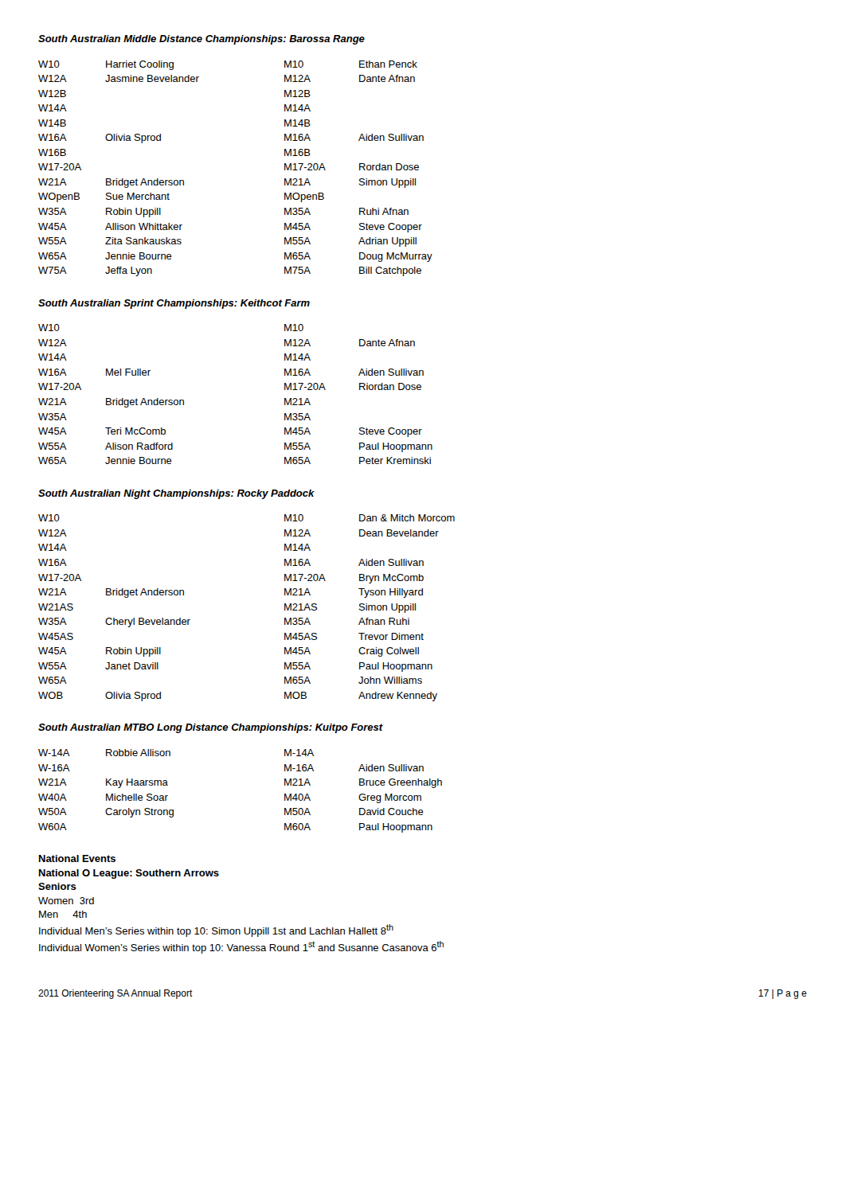South Australian Middle Distance Championships: Barossa Range
| W10 | Harriet Cooling | M10 | Ethan Penck |
| W12A | Jasmine Bevelander | M12A | Dante Afnan |
| W12B | | M12B | |
| W14A | | M14A | |
| W14B | | M14B | |
| W16A | Olivia Sprod | M16A | Aiden Sullivan |
| W16B | | M16B | |
| W17-20A | | M17-20A | Rordan Dose |
| W21A | Bridget Anderson | M21A | Simon Uppill |
| WOpenB | Sue Merchant | MOpenB | |
| W35A | Robin Uppill | M35A | Ruhi Afnan |
| W45A | Allison Whittaker | M45A | Steve Cooper |
| W55A | Zita Sankauskas | M55A | Adrian Uppill |
| W65A | Jennie Bourne | M65A | Doug McMurray |
| W75A | Jeffa Lyon | M75A | Bill Catchpole |
South Australian Sprint Championships: Keithcot Farm
| W10 | | M10 | |
| W12A | | M12A | Dante Afnan |
| W14A | | M14A | |
| W16A | Mel Fuller | M16A | Aiden Sullivan |
| W17-20A | | M17-20A | Riordan Dose |
| W21A | Bridget Anderson | M21A | |
| W35A | | M35A | |
| W45A | Teri McComb | M45A | Steve Cooper |
| W55A | Alison Radford | M55A | Paul Hoopmann |
| W65A | Jennie Bourne | M65A | Peter Kreminski |
South Australian Night Championships: Rocky Paddock
| W10 | | M10 | Dan & Mitch Morcom |
| W12A | | M12A | Dean Bevelander |
| W14A | | M14A | |
| W16A | | M16A | Aiden Sullivan |
| W17-20A | | M17-20A | Bryn McComb |
| W21A | Bridget Anderson | M21A | Tyson Hillyard |
| W21AS | | M21AS | Simon Uppill |
| W35A | Cheryl Bevelander | M35A | Afnan Ruhi |
| W45AS | | M45AS | Trevor Diment |
| W45A | Robin Uppill | M45A | Craig Colwell |
| W55A | Janet Davill | M55A | Paul Hoopmann |
| W65A | | M65A | John Williams |
| WOB | Olivia Sprod | MOB | Andrew Kennedy |
South Australian MTBO Long Distance Championships: Kuitpo Forest
| W-14A | Robbie Allison | M-14A | |
| W-16A | | M-16A | Aiden Sullivan |
| W21A | Kay Haarsma | M21A | Bruce Greenhalgh |
| W40A | Michelle Soar | M40A | Greg Morcom |
| W50A | Carolyn Strong | M50A | David Couche |
| W60A | | M60A | Paul Hoopmann |
National Events
National O League: Southern Arrows
Seniors
Women 3rd
Men 4th
Individual Men’s Series within top 10: Simon Uppill 1st and Lachlan Hallett 8th
Individual Women’s Series within top 10: Vanessa Round 1st and Susanne Casanova 6th
2011 Orienteering SA Annual Report
17 | P a g e